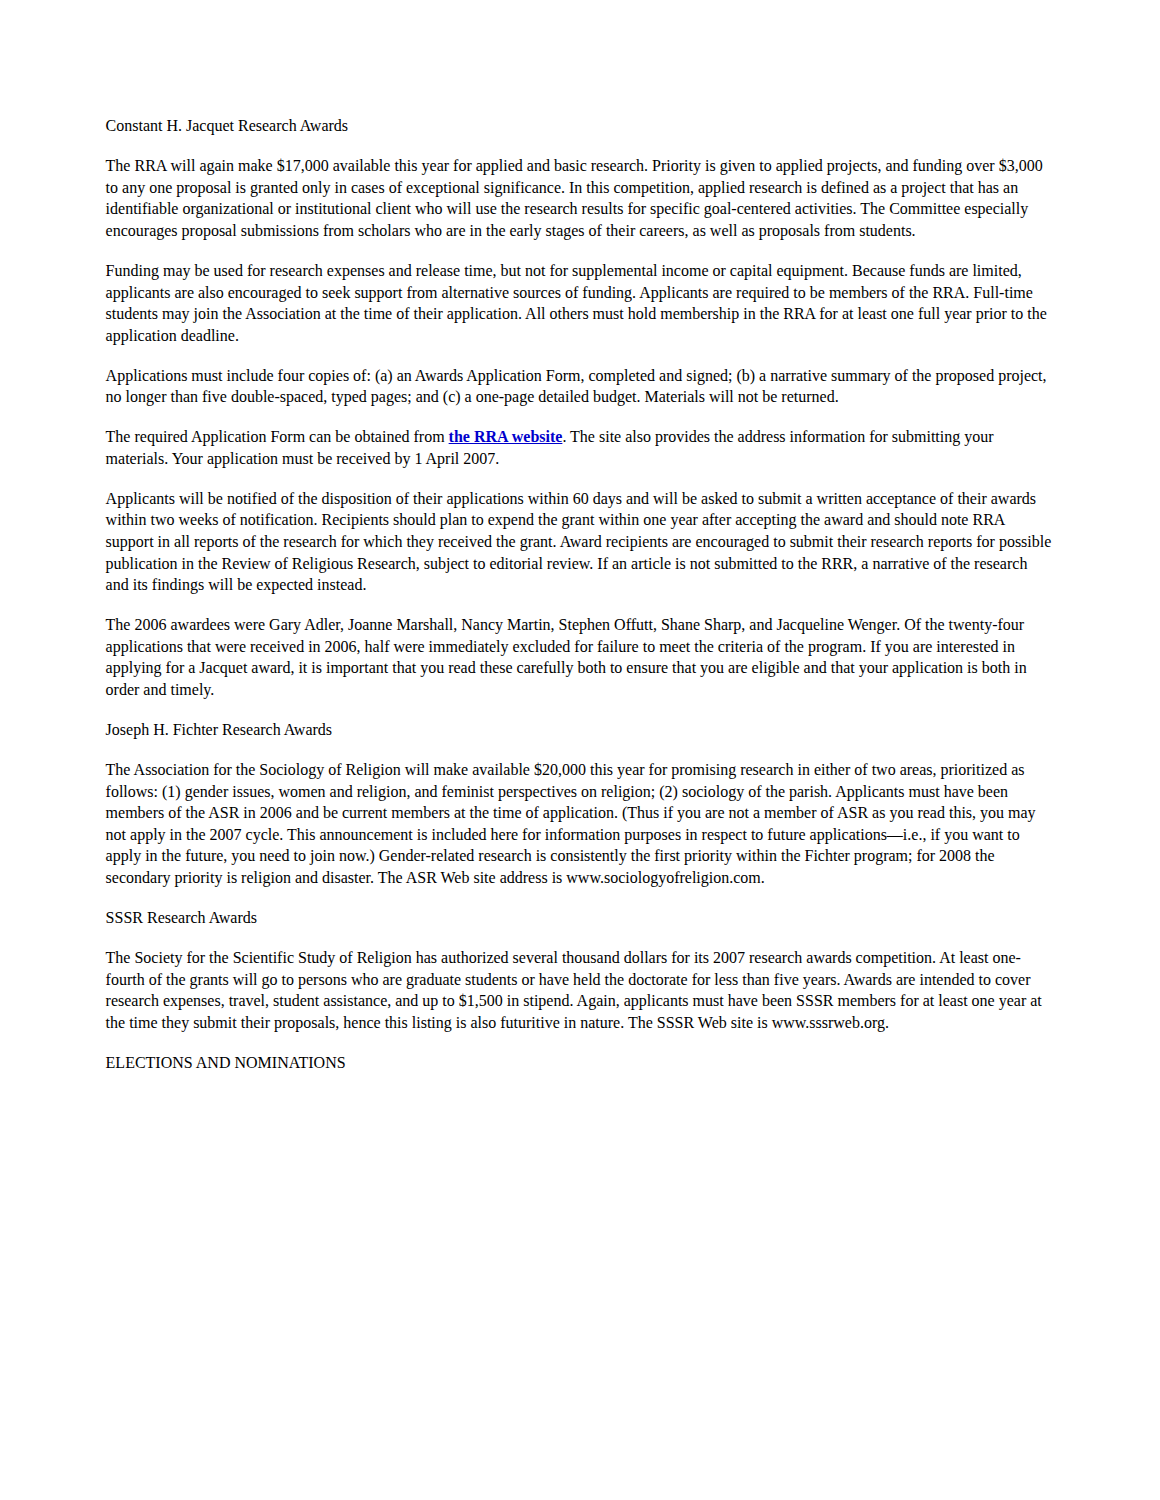Constant H. Jacquet Research Awards
The RRA will again make $17,000 available this year for applied and basic research. Priority is given to applied projects, and funding over $3,000 to any one proposal is granted only in cases of exceptional significance. In this competition, applied research is defined as a project that has an identifiable organizational or institutional client who will use the research results for specific goal-centered activities. The Committee especially encourages proposal submissions from scholars who are in the early stages of their careers, as well as proposals from students.
Funding may be used for research expenses and release time, but not for supplemental income or capital equipment. Because funds are limited, applicants are also encouraged to seek support from alternative sources of funding. Applicants are required to be members of the RRA. Full-time students may join the Association at the time of their application. All others must hold membership in the RRA for at least one full year prior to the application deadline.
Applications must include four copies of: (a) an Awards Application Form, completed and signed; (b) a narrative summary of the proposed project, no longer than five double-spaced, typed pages; and (c) a one-page detailed budget. Materials will not be returned.
The required Application Form can be obtained from the RRA website. The site also provides the address information for submitting your materials. Your application must be received by 1 April 2007.
Applicants will be notified of the disposition of their applications within 60 days and will be asked to submit a written acceptance of their awards within two weeks of notification. Recipients should plan to expend the grant within one year after accepting the award and should note RRA support in all reports of the research for which they received the grant. Award recipients are encouraged to submit their research reports for possible publication in the Review of Religious Research, subject to editorial review. If an article is not submitted to the RRR, a narrative of the research and its findings will be expected instead.
The 2006 awardees were Gary Adler, Joanne Marshall, Nancy Martin, Stephen Offutt, Shane Sharp, and Jacqueline Wenger. Of the twenty-four applications that were received in 2006, half were immediately excluded for failure to meet the criteria of the program. If you are interested in applying for a Jacquet award, it is important that you read these carefully both to ensure that you are eligible and that your application is both in order and timely.
Joseph H. Fichter Research Awards
The Association for the Sociology of Religion will make available $20,000 this year for promising research in either of two areas, prioritized as follows: (1) gender issues, women and religion, and feminist perspectives on religion; (2) sociology of the parish. Applicants must have been members of the ASR in 2006 and be current members at the time of application. (Thus if you are not a member of ASR as you read this, you may not apply in the 2007 cycle. This announcement is included here for information purposes in respect to future applications—i.e., if you want to apply in the future, you need to join now.) Gender-related research is consistently the first priority within the Fichter program; for 2008 the secondary priority is religion and disaster. The ASR Web site address is www.sociologyofreligion.com.
SSSR Research Awards
The Society for the Scientific Study of Religion has authorized several thousand dollars for its 2007 research awards competition. At least one-fourth of the grants will go to persons who are graduate students or have held the doctorate for less than five years. Awards are intended to cover research expenses, travel, student assistance, and up to $1,500 in stipend. Again, applicants must have been SSSR members for at least one year at the time they submit their proposals, hence this listing is also futuritive in nature. The SSSR Web site is www.sssrweb.org.
ELECTIONS AND NOMINATIONS